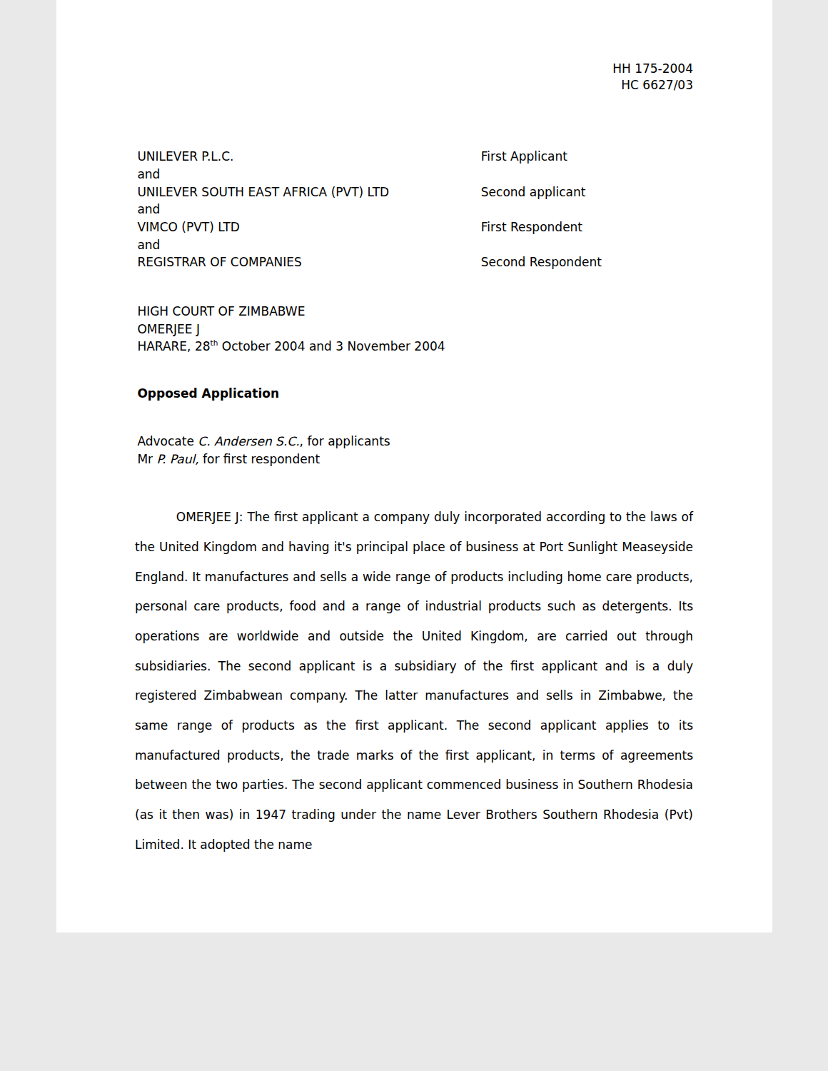HH 175-2004 HC 6627/03
| UNILEVER P.L.C. | First Applicant |
| and | |
| UNILEVER SOUTH EAST AFRICA (PVT) LTD | Second applicant |
| and | |
| VIMCO (PVT) LTD | First Respondent |
| and | |
| REGISTRAR OF COMPANIES | Second Respondent |
HIGH COURT OF ZIMBABWE OMERJEE J HARARE, 28th October 2004 and 3 November 2004
Opposed Application
Advocate C. Andersen S.C., for applicants Mr P. Paul, for first respondent
OMERJEE J: The first applicant a company duly incorporated according to the laws of the United Kingdom and having it's principal place of business at Port Sunlight Measeyside England. It manufactures and sells a wide range of products including home care products, personal care products, food and a range of industrial products such as detergents. Its operations are worldwide and outside the United Kingdom, are carried out through subsidiaries. The second applicant is a subsidiary of the first applicant and is a duly registered Zimbabwean company. The latter manufactures and sells in Zimbabwe, the same range of products as the first applicant. The second applicant applies to its manufactured products, the trade marks of the first applicant, in terms of agreements between the two parties. The second applicant commenced business in Southern Rhodesia (as it then was) in 1947 trading under the name Lever Brothers Southern Rhodesia (Pvt) Limited. It adopted the name